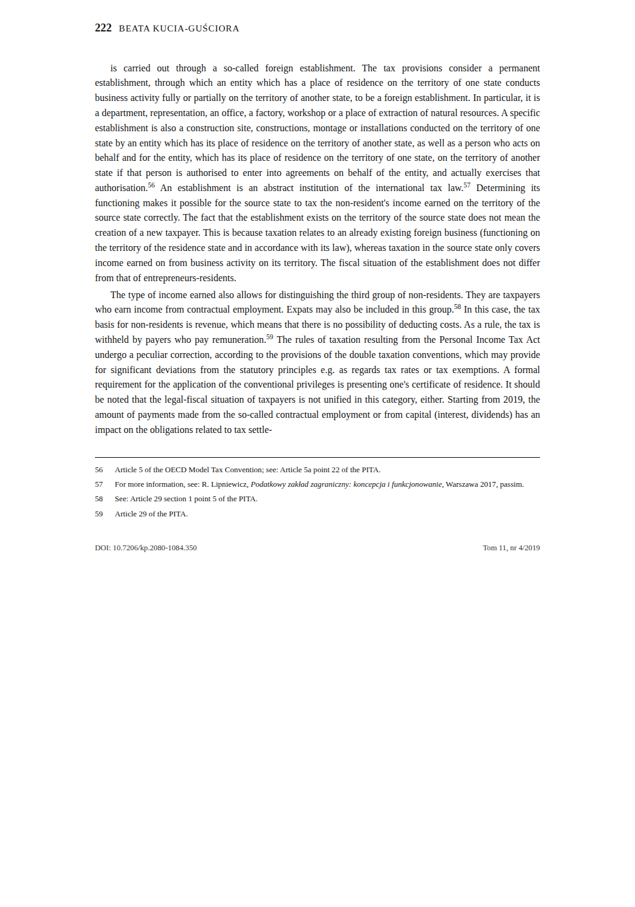222 Beata Kucia-Guściora
is carried out through a so-called foreign establishment. The tax provisions consider a permanent establishment, through which an entity which has a place of residence on the territory of one state conducts business activity fully or partially on the territory of another state, to be a foreign establishment. In particular, it is a department, representation, an office, a factory, workshop or a place of extraction of natural resources. A specific establishment is also a construction site, constructions, montage or installations conducted on the territory of one state by an entity which has its place of residence on the territory of another state, as well as a person who acts on behalf and for the entity, which has its place of residence on the territory of one state, on the territory of another state if that person is authorised to enter into agreements on behalf of the entity, and actually exercises that authorisation.56 An establishment is an abstract institution of the international tax law.57 Determining its functioning makes it possible for the source state to tax the non-resident's income earned on the territory of the source state correctly. The fact that the establishment exists on the territory of the source state does not mean the creation of a new taxpayer. This is because taxation relates to an already existing foreign business (functioning on the territory of the residence state and in accordance with its law), whereas taxation in the source state only covers income earned on from business activity on its territory. The fiscal situation of the establishment does not differ from that of entrepreneurs-residents.
The type of income earned also allows for distinguishing the third group of non-residents. They are taxpayers who earn income from contractual employment. Expats may also be included in this group.58 In this case, the tax basis for non-residents is revenue, which means that there is no possibility of deducting costs. As a rule, the tax is withheld by payers who pay remuneration.59 The rules of taxation resulting from the Personal Income Tax Act undergo a peculiar correction, according to the provisions of the double taxation conventions, which may provide for significant deviations from the statutory principles e.g. as regards tax rates or tax exemptions. A formal requirement for the application of the conventional privileges is presenting one's certificate of residence. It should be noted that the legal-fiscal situation of taxpayers is not unified in this category, either. Starting from 2019, the amount of payments made from the so-called contractual employment or from capital (interest, dividends) has an impact on the obligations related to tax settle-
56 Article 5 of the OECD Model Tax Convention; see: Article 5a point 22 of the PITA.
57 For more information, see: R. Lipniewicz, Podatkowy zakład zagraniczny: koncepcja i funkcjonowanie, Warszawa 2017, passim.
58 See: Article 29 section 1 point 5 of the PITA.
59 Article 29 of the PITA.
DOI: 10.7206/kp.2080-1084.350 Tom 11, nr 4/2019